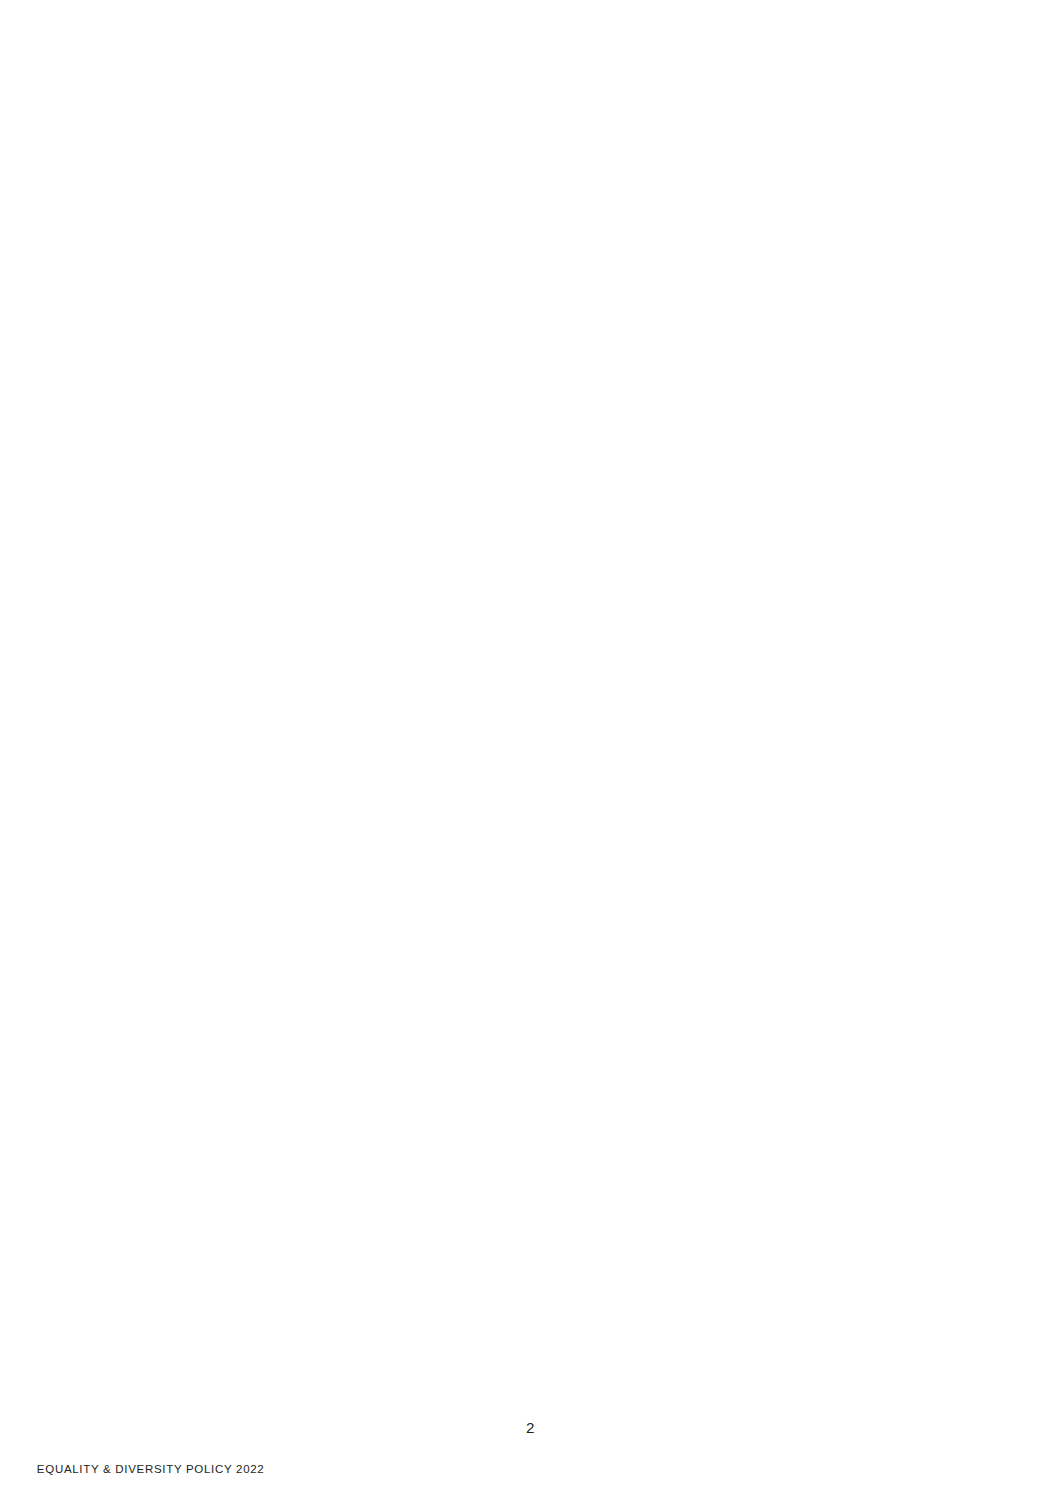2
Equality & Diversity Policy 2022